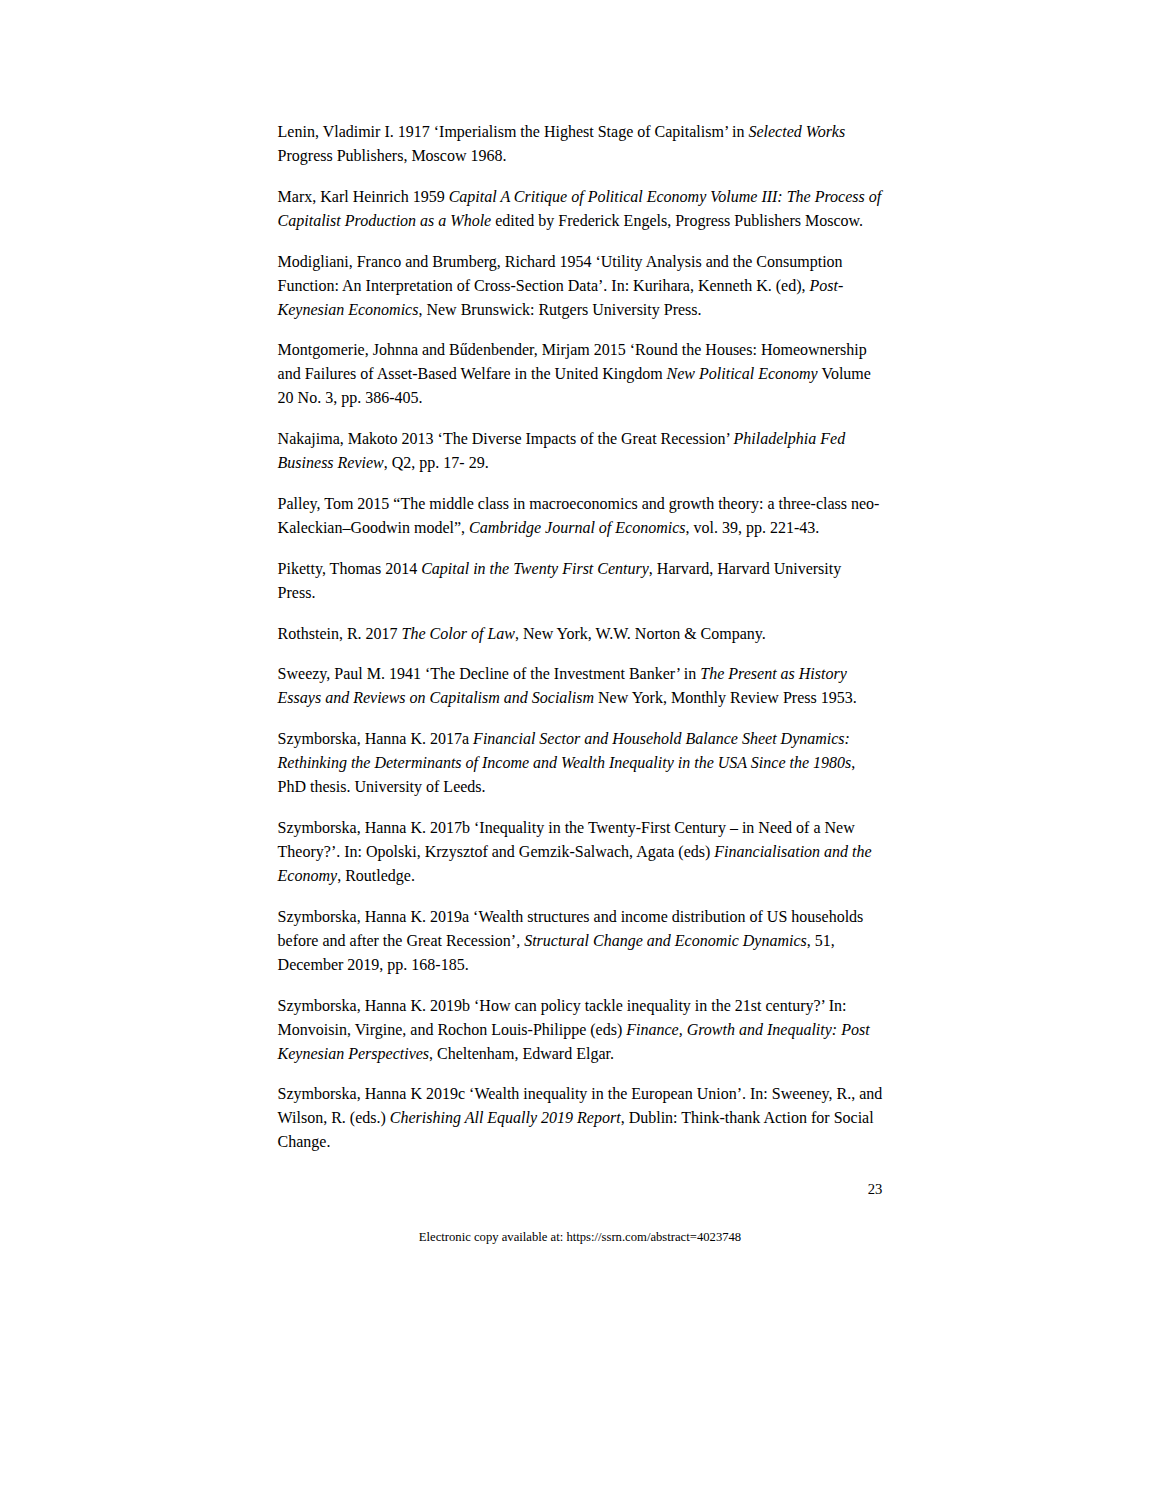Lenin, Vladimir I. 1917 ‘Imperialism the Highest Stage of Capitalism’ in Selected Works Progress Publishers, Moscow 1968.
Marx, Karl Heinrich 1959 Capital A Critique of Political Economy Volume III: The Process of Capitalist Production as a Whole edited by Frederick Engels, Progress Publishers Moscow.
Modigliani, Franco and Brumberg, Richard 1954 ‘Utility Analysis and the Consumption Function: An Interpretation of Cross-Section Data’. In: Kurihara, Kenneth K. (ed), Post-Keynesian Economics, New Brunswick: Rutgers University Press.
Montgomerie, Johnna and Bűdenbender, Mirjam 2015 ‘Round the Houses: Homeownership and Failures of Asset-Based Welfare in the United Kingdom New Political Economy Volume 20 No. 3, pp. 386-405.
Nakajima, Makoto 2013 ‘The Diverse Impacts of the Great Recession’ Philadelphia Fed Business Review, Q2, pp. 17- 29.
Palley, Tom 2015 “The middle class in macroeconomics and growth theory: a three-class neo-Kaleckian–Goodwin model”, Cambridge Journal of Economics, vol. 39, pp. 221-43.
Piketty, Thomas 2014 Capital in the Twenty First Century, Harvard, Harvard University Press.
Rothstein, R. 2017 The Color of Law, New York, W.W. Norton & Company.
Sweezy, Paul M. 1941 ‘The Decline of the Investment Banker’ in The Present as History Essays and Reviews on Capitalism and Socialism New York, Monthly Review Press 1953.
Szymborska, Hanna K. 2017a Financial Sector and Household Balance Sheet Dynamics: Rethinking the Determinants of Income and Wealth Inequality in the USA Since the 1980s, PhD thesis. University of Leeds.
Szymborska, Hanna K. 2017b ‘Inequality in the Twenty-First Century – in Need of a New Theory?’. In: Opolski, Krzysztof and Gemzik-Salwach, Agata (eds) Financialisation and the Economy, Routledge.
Szymborska, Hanna K. 2019a ‘Wealth structures and income distribution of US households before and after the Great Recession’, Structural Change and Economic Dynamics, 51, December 2019, pp. 168-185.
Szymborska, Hanna K. 2019b ‘How can policy tackle inequality in the 21st century?’ In: Monvoisin, Virgine, and Rochon Louis-Philippe (eds) Finance, Growth and Inequality: Post Keynesian Perspectives, Cheltenham, Edward Elgar.
Szymborska, Hanna K 2019c ‘Wealth inequality in the European Union’. In: Sweeney, R., and Wilson, R. (eds.) Cherishing All Equally 2019 Report, Dublin: Think-thank Action for Social Change.
23
Electronic copy available at: https://ssrn.com/abstract=4023748